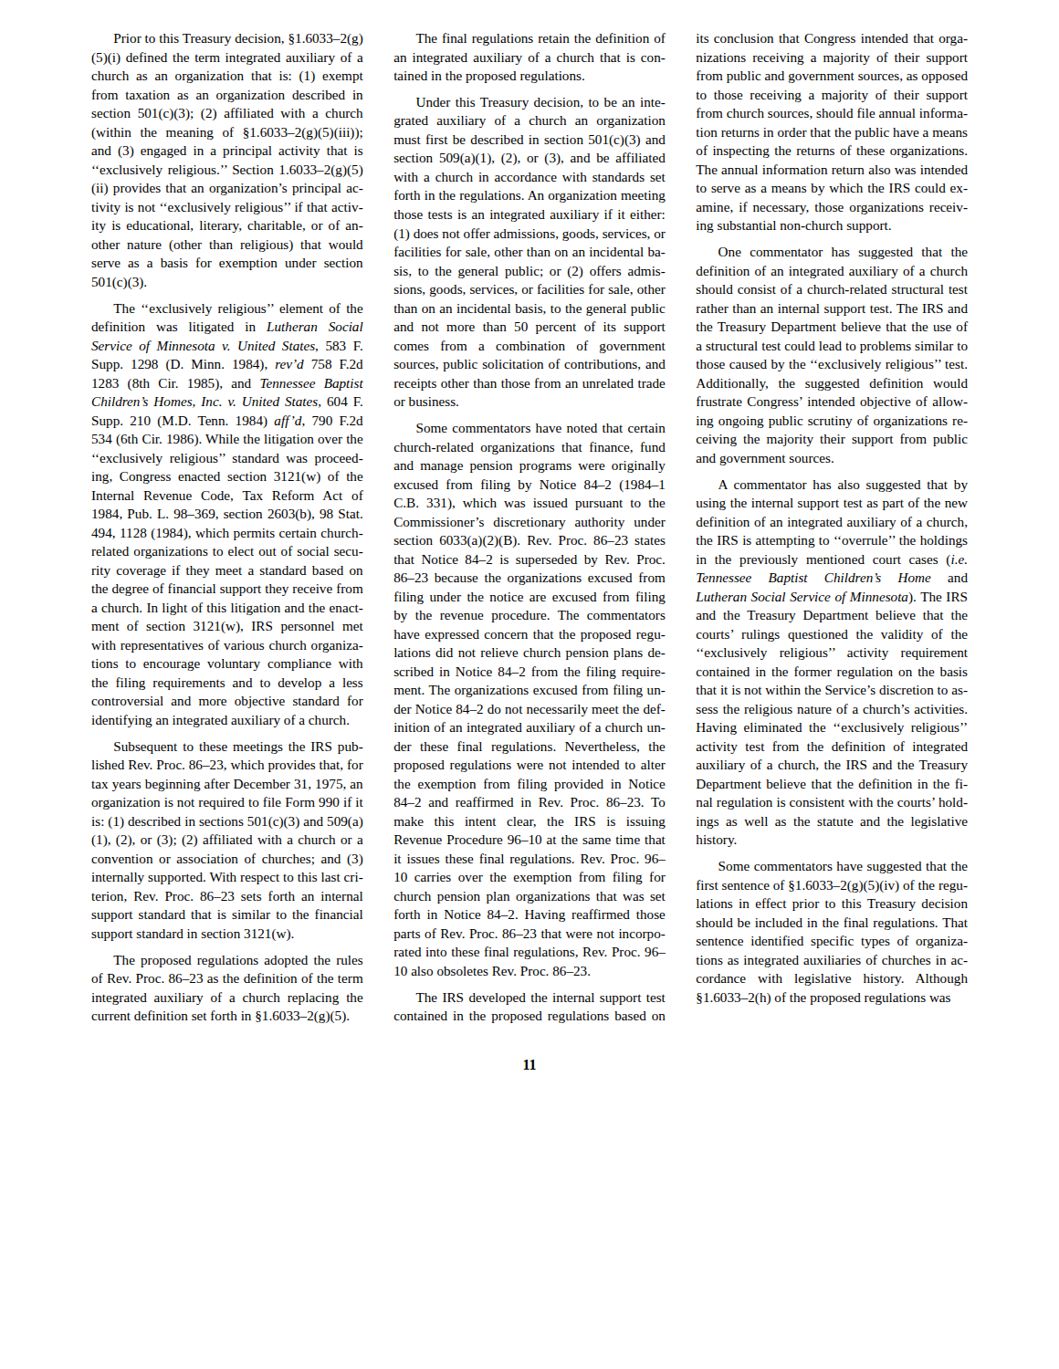Prior to this Treasury decision, §1.6033–2(g)(5)(i) defined the term integrated auxiliary of a church as an organization that is: (1) exempt from taxation as an organization described in section 501(c)(3); (2) affiliated with a church (within the meaning of §1.6033–2(g)(5)(iii)); and (3) engaged in a principal activity that is ‘‘exclusively religious.’’ Section 1.6033–2(g)(5)(ii) provides that an organization’s principal activity is not ‘‘exclusively religious’’ if that activity is educational, literary, charitable, or of another nature (other than religious) that would serve as a basis for exemption under section 501(c)(3).
The ‘‘exclusively religious’’ element of the definition was litigated in Lutheran Social Service of Minnesota v. United States, 583 F. Supp. 1298 (D. Minn. 1984), rev’d 758 F.2d 1283 (8th Cir. 1985), and Tennessee Baptist Children’s Homes, Inc. v. United States, 604 F. Supp. 210 (M.D. Tenn. 1984) aff’d, 790 F.2d 534 (6th Cir. 1986). While the litigation over the ‘‘exclusively religious’’ standard was proceeding, Congress enacted section 3121(w) of the Internal Revenue Code, Tax Reform Act of 1984, Pub. L. 98–369, section 2603(b), 98 Stat. 494, 1128 (1984), which permits certain church-related organizations to elect out of social security coverage if they meet a standard based on the degree of financial support they receive from a church. In light of this litigation and the enactment of section 3121(w), IRS personnel met with representatives of various church organizations to encourage voluntary compliance with the filing requirements and to develop a less controversial and more objective standard for identifying an integrated auxiliary of a church.
Subsequent to these meetings the IRS published Rev. Proc. 86–23, which provides that, for tax years beginning after December 31, 1975, an organization is not required to file Form 990 if it is: (1) described in sections 501(c)(3) and 509(a)(1), (2), or (3); (2) affiliated with a church or a convention or association of churches; and (3) internally supported. With respect to this last criterion, Rev. Proc. 86–23 sets forth an internal support standard that is similar to the financial support standard in section 3121(w).
The proposed regulations adopted the rules of Rev. Proc. 86–23 as the definition of the term integrated auxiliary of a church replacing the current definition set forth in §1.6033–2(g)(5).
The final regulations retain the definition of an integrated auxiliary of a church that is contained in the proposed regulations.
Under this Treasury decision, to be an integrated auxiliary of a church an organization must first be described in section 501(c)(3) and section 509(a)(1), (2), or (3), and be affiliated with a church in accordance with standards set forth in the regulations. An organization meeting those tests is an integrated auxiliary if it either: (1) does not offer admissions, goods, services, or facilities for sale, other than on an incidental basis, to the general public; or (2) offers admissions, goods, services, or facilities for sale, other than on an incidental basis, to the general public and not more than 50 percent of its support comes from a combination of government sources, public solicitation of contributions, and receipts other than those from an unrelated trade or business.
Some commentators have noted that certain church-related organizations that finance, fund and manage pension programs were originally excused from filing by Notice 84–2 (1984–1 C.B. 331), which was issued pursuant to the Commissioner’s discretionary authority under section 6033(a)(2)(B). Rev. Proc. 86–23 states that Notice 84–2 is superseded by Rev. Proc. 86–23 because the organizations excused from filing under the notice are excused from filing by the revenue procedure. The commentators have expressed concern that the proposed regulations did not relieve church pension plans described in Notice 84–2 from the filing requirement. The organizations excused from filing under Notice 84–2 do not necessarily meet the definition of an integrated auxiliary of a church under these final regulations. Nevertheless, the proposed regulations were not intended to alter the exemption from filing provided in Notice 84–2 and reaffirmed in Rev. Proc. 86–23. To make this intent clear, the IRS is issuing Revenue Procedure 96–10 at the same time that it issues these final regulations. Rev. Proc. 96–10 carries over the exemption from filing for church pension plan organizations that was set forth in Notice 84–2. Having reaffirmed those parts of Rev. Proc. 86–23 that were not incorporated into these final regulations, Rev. Proc. 96–10 also obsoletes Rev. Proc. 86–23.
The IRS developed the internal support test contained in the proposed regulations based on its conclusion that Congress intended that organizations receiving a majority of their support from public and government sources, as opposed to those receiving a majority of their support from church sources, should file annual information returns in order that the public have a means of inspecting the returns of these organizations. The annual information return also was intended to serve as a means by which the IRS could examine, if necessary, those organizations receiving substantial non-church support.
One commentator has suggested that the definition of an integrated auxiliary of a church should consist of a church-related structural test rather than an internal support test. The IRS and the Treasury Department believe that the use of a structural test could lead to problems similar to those caused by the ‘‘exclusively religious’’ test. Additionally, the suggested definition would frustrate Congress’ intended objective of allowing ongoing public scrutiny of organizations receiving the majority their support from public and government sources.
A commentator has also suggested that by using the internal support test as part of the new definition of an integrated auxiliary of a church, the IRS is attempting to ‘‘overrule’’ the holdings in the previously mentioned court cases (i.e. Tennessee Baptist Children’s Home and Lutheran Social Service of Minnesota). The IRS and the Treasury Department believe that the courts’ rulings questioned the validity of the ‘‘exclusively religious’’ activity requirement contained in the former regulation on the basis that it is not within the Service’s discretion to assess the religious nature of a church’s activities. Having eliminated the ‘‘exclusively religious’’ activity test from the definition of integrated auxiliary of a church, the IRS and the Treasury Department believe that the definition in the final regulation is consistent with the courts’ holdings as well as the statute and the legislative history.
Some commentators have suggested that the first sentence of §1.6033–2(g)(5)(iv) of the regulations in effect prior to this Treasury decision should be included in the final regulations. That sentence identified specific types of organizations as integrated auxiliaries of churches in accordance with legislative history. Although §1.6033–2(h) of the proposed regulations was
11